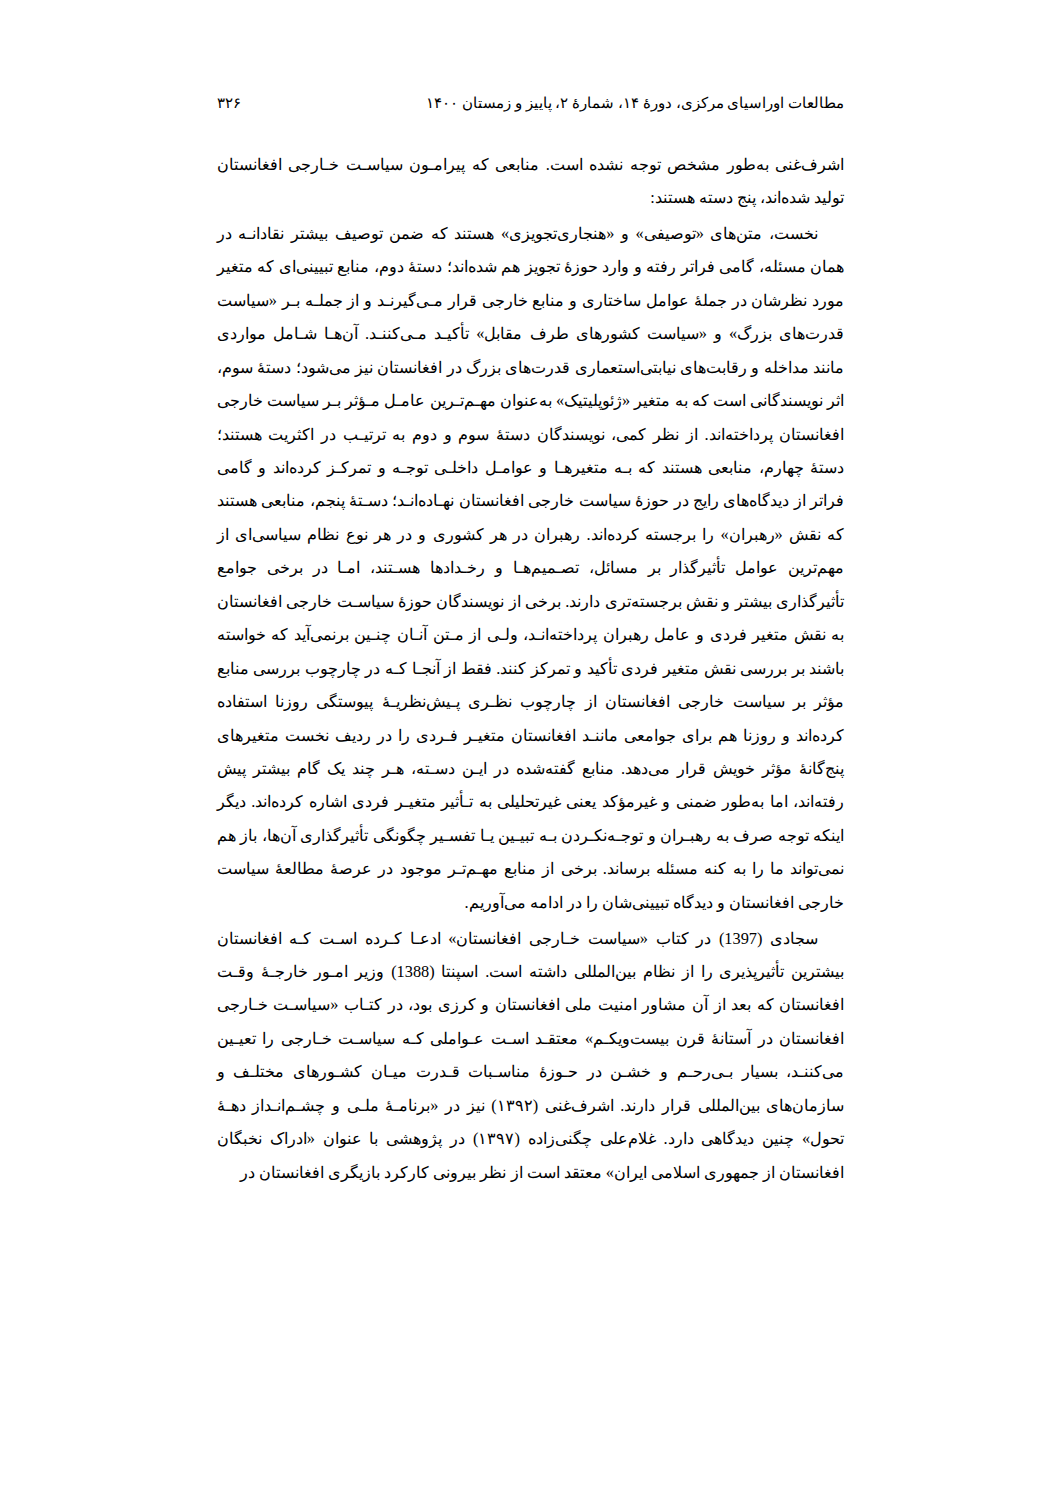مطالعات اوراسیای مرکزی، دورۀ ۱۴، شمارۀ ۲، پاییز و زمستان ۱۴۰۰ ۳۲۶
اشرف‌غنی به‌طور مشخص توجه نشده است. منابعی که پیرامـون سیاسـت خـارجی افغانستان تولید شده‌اند، پنج دسته هستند:
نخست، متن‌های «توصیفی» و «هنجاری‌تجویزی» هستند که ضمن توصیف بیشتر نقادانـه در همان مسئله، گامی فراتر رفته و وارد حوزۀ تجویز هم شده‌اند؛ دستۀ دوم، منابع تبیینی‌ای که متغیر مورد نظرشان در جملۀ عوامل ساختاری و منابع خارجی قرار مـی‌گیرنـد و از جملـه بـر «سیاست قدرت‌های بزرگ» و «سیاست کشورهای طرف مقابل» تأکیـد مـی‌کننـد. آن‌هـا شـامل مواردی مانند مداخله و رقابت‌های نیابتی‌استعماری قدرت‌های بزرگ در افغانستان نیز می‌شود؛ دستۀ سوم، اثر نویسندگانی است که به متغیر «ژئوپلیتیک» به‌عنوان مهـم‌تـرین عامـل مـؤثر بـر سیاست خارجی افغانستان پرداخته‌اند. از نظر کمی، نویسندگان دستۀ سوم و دوم به ترتیـب در اکثریت هستند؛ دستۀ چهارم، منابعی هستند که بـه متغیرهـا و عوامـل داخلـی توجـه و تمرکـز کرده‌اند و گامی فراتر از دیدگاه‌های رایج در حوزۀ سیاست خارجی افغانستان نهـاده‌انـد؛ دسـتۀ پنجم، منابعی هستند که نقش «رهبران» را برجسته کرده‌اند. رهبران در هر کشوری و در هر نوع نظام سیاسی‌ای از مهم‌ترین عوامل تأثیرگذار بر مسائل، تصـمیم‌هـا و رخـدادها هسـتند، امـا در برخی جوامع تأثیرگذاری بیشتر و نقش برجسته‌تری دارند. برخی از نویسندگان حوزۀ سیاسـت خارجی افغانستان به نقش متغیر فردی و عامل رهبران پرداخته‌انـد، ولـی از مـتن آنـان چنـین برنمی‌آید که خواسته باشند بر بررسی نقش متغیر فردی تأکید و تمرکز کنند. فقط از آنجـا کـه در چارچوب بررسی منابع مؤثر بر سیاست خارجی افغانستان از چارچوب نظـری پـیش‌نظریـۀ پیوستگی روزنا استفاده کرده‌اند و روزنا هم برای جوامعی ماننـد افغانستان متغیـر فـردی را در ردیف نخست متغیرهای پنج‌گانۀ مؤثر خویش قرار می‌دهد. منابع گفته‌شده در ایـن دسـته، هـر چند یک گام بیشتر پیش رفته‌اند، اما به‌طور ضمنی و غیرمؤکد یعنی غیرتحلیلی به تـأثیر متغیـر فردی اشاره کرده‌اند. دیگر اینکه توجه صرف به رهبـران و توجـه‌نکـردن بـه تبیـین یـا تفسـیر چگونگی تأثیرگذاری آن‌ها، باز هم نمی‌تواند ما را به کنه مسئله برساند. برخی از منابع مهـم‌تـر موجود در عرصۀ مطالعۀ سیاست خارجی افغانستان و دیدگاه تبیینی‌شان را در ادامه می‌آوریم.
سجادی (1397) در کتاب «سیاست خـارجی افغانستان» ادعـا کـرده اسـت کـه افغانستان بیشترین تأثیرپذیری را از نظام بین‌المللی داشته است. اسپنتا (1388) وزیر امـور خارجـۀ وقـت افغانستان که بعد از آن مشاور امنیت ملی افغانستان و کرزی بود، در کتـاب «سیاسـت خـارجی افغانستان در آستانۀ قرن بیست‌ویکـم» معتقـد اسـت عـواملی کـه سیاسـت خـارجی را تعیـین می‌کننـد، بسیار بـی‌رحـم و خشـن در حـوزۀ مناسـبات قـدرت میـان کشـورهای مختلـف و سازمان‌های بین‌المللی قرار دارند. اشرف‌غنی (۱۳۹۲) نیز در «برنامـۀ ملـی و چشـم‌انـداز دهـۀ تحول» چنین دیدگاهی دارد. غلام‌علی چگنی‌زاده (۱۳۹۷) در پژوهشی با عنوان «ادراک نخبگان افغانستان از جمهوری اسلامی ایران» معتقد است از نظر بیرونی کارکرد بازیگری افغانستان در